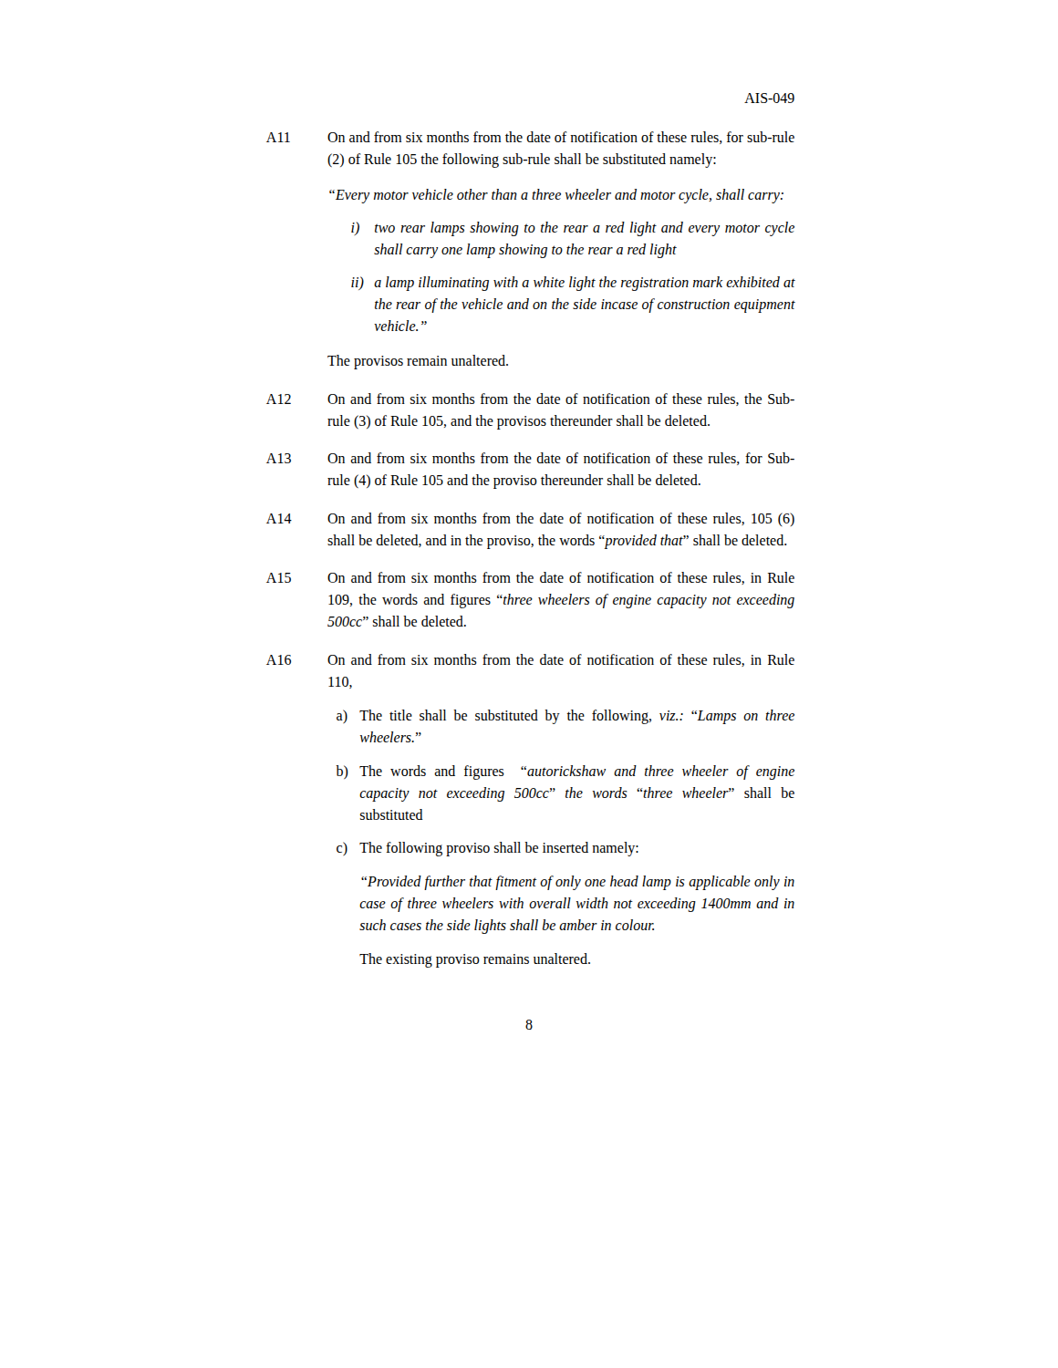AIS-049
A11
On and from six months from the date of notification of these rules, for sub-rule (2) of Rule 105 the following sub-rule shall be substituted namely:
“Every motor vehicle other than a three wheeler and motor cycle, shall carry:
i) two rear lamps showing to the rear a red light and every motor cycle shall carry one lamp showing to the rear a red light
ii) a lamp illuminating with a white light the registration mark exhibited at the rear of the vehicle and on the side incase of construction equipment vehicle.”
The provisos remain unaltered.
A12
On and from six months from the date of notification of these rules, the Sub-rule (3) of Rule 105, and the provisos thereunder shall be deleted.
A13
On and from six months from the date of notification of these rules, for Sub-rule (4) of Rule 105 and the proviso thereunder shall be deleted.
A14
On and from six months from the date of notification of these rules, 105 (6) shall be deleted, and in the proviso, the words “provided that” shall be deleted.
A15
On and from six months from the date of notification of these rules, in Rule 109, the words and figures “three wheelers of engine capacity not exceeding 500cc” shall be deleted.
A16
On and from six months from the date of notification of these rules, in Rule 110,
a) The title shall be substituted by the following, viz.: “Lamps on three wheelers.”
b) The words and figures “autorickshaw and three wheeler of engine capacity not exceeding 500cc” the words “three wheeler” shall be substituted
c) The following proviso shall be inserted namely:
“Provided further that fitment of only one head lamp is applicable only in case of three wheelers with overall width not exceeding 1400mm and in such cases the side lights shall be amber in colour.
The existing proviso remains unaltered.
8